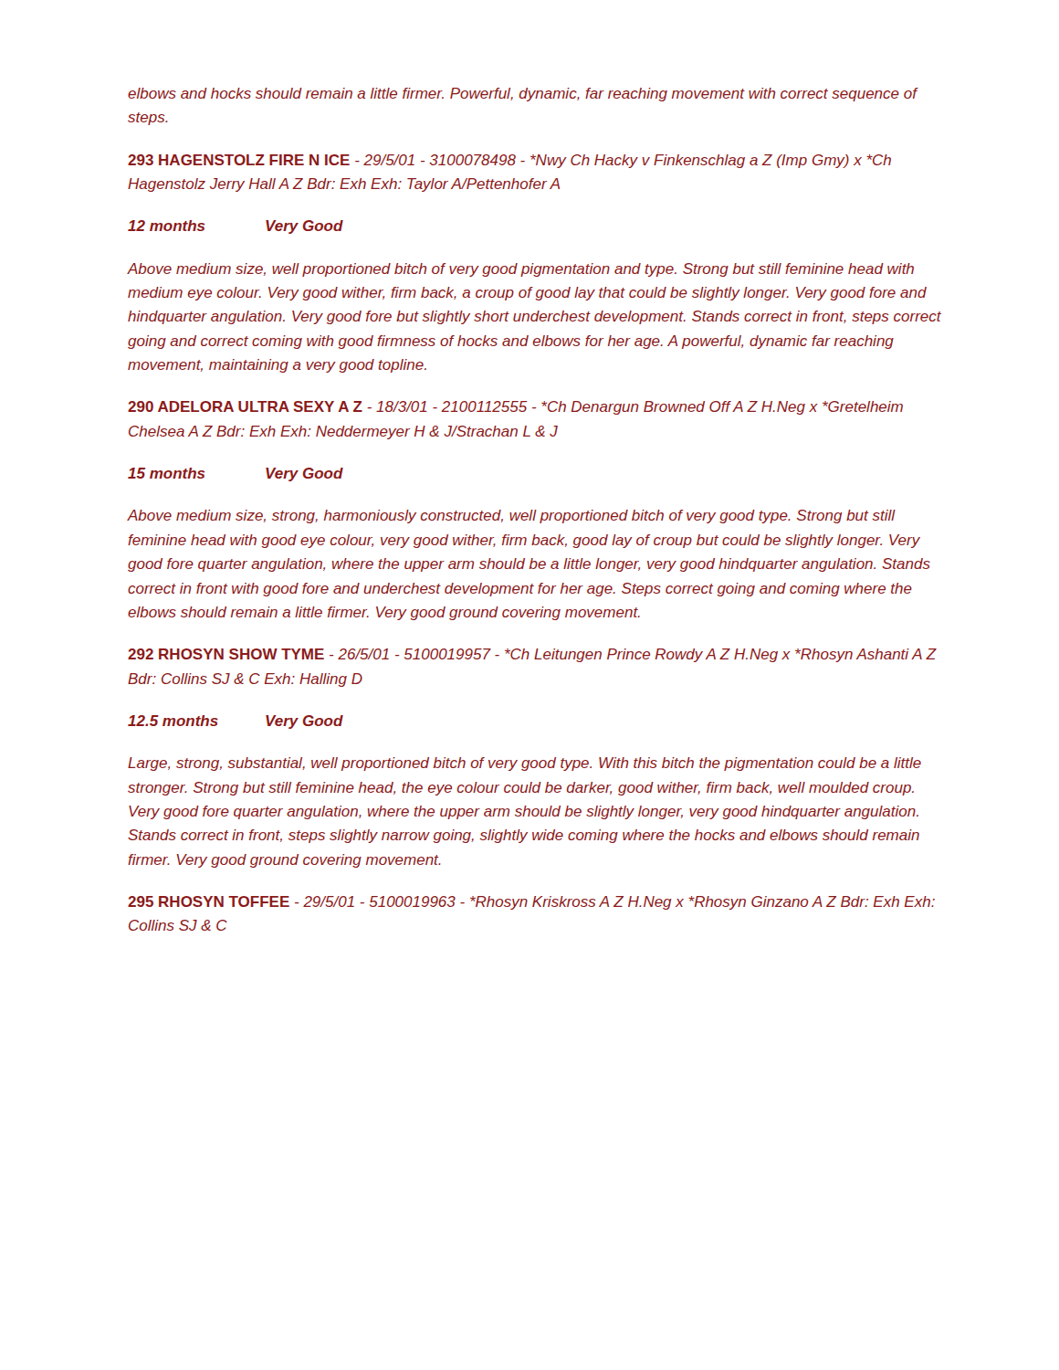elbows and hocks should remain a little firmer. Powerful, dynamic, far reaching movement with correct sequence of steps.
293 HAGENSTOLZ FIRE N ICE - 29/5/01 - 3100078498 - *Nwy Ch Hacky v Finkenschlag a Z (Imp Gmy) x *Ch Hagenstolz Jerry Hall A Z Bdr: Exh Exh: Taylor A/Pettenhofer A
12 months Very Good
Above medium size, well proportioned bitch of very good pigmentation and type. Strong but still feminine head with medium eye colour. Very good wither, firm back, a croup of good lay that could be slightly longer. Very good fore and hindquarter angulation. Very good fore but slightly short underchest development. Stands correct in front, steps correct going and correct coming with good firmness of hocks and elbows for her age. A powerful, dynamic far reaching movement, maintaining a very good topline.
290 ADELORA ULTRA SEXY A Z - 18/3/01 - 2100112555 - *Ch Denargun Browned Off A Z H.Neg x *Gretelheim Chelsea A Z Bdr: Exh Exh: Neddermeyer H & J/Strachan L & J
15 months Very Good
Above medium size, strong, harmoniously constructed, well proportioned bitch of very good type. Strong but still feminine head with good eye colour, very good wither, firm back, good lay of croup but could be slightly longer. Very good fore quarter angulation, where the upper arm should be a little longer, very good hindquarter angulation. Stands correct in front with good fore and underchest development for her age. Steps correct going and coming where the elbows should remain a little firmer. Very good ground covering movement.
292 RHOSYN SHOW TYME - 26/5/01 - 5100019957 - *Ch Leitungen Prince Rowdy A Z H.Neg x *Rhosyn Ashanti A Z Bdr: Collins SJ & C Exh: Halling D
12.5 months Very Good
Large, strong, substantial, well proportioned bitch of very good type. With this bitch the pigmentation could be a little stronger. Strong but still feminine head, the eye colour could be darker, good wither, firm back, well moulded croup. Very good fore quarter angulation, where the upper arm should be slightly longer, very good hindquarter angulation. Stands correct in front, steps slightly narrow going, slightly wide coming where the hocks and elbows should remain firmer. Very good ground covering movement.
295 RHOSYN TOFFEE - 29/5/01 - 5100019963 - *Rhosyn Kriskross A Z H.Neg x *Rhosyn Ginzano A Z Bdr: Exh Exh: Collins SJ & C